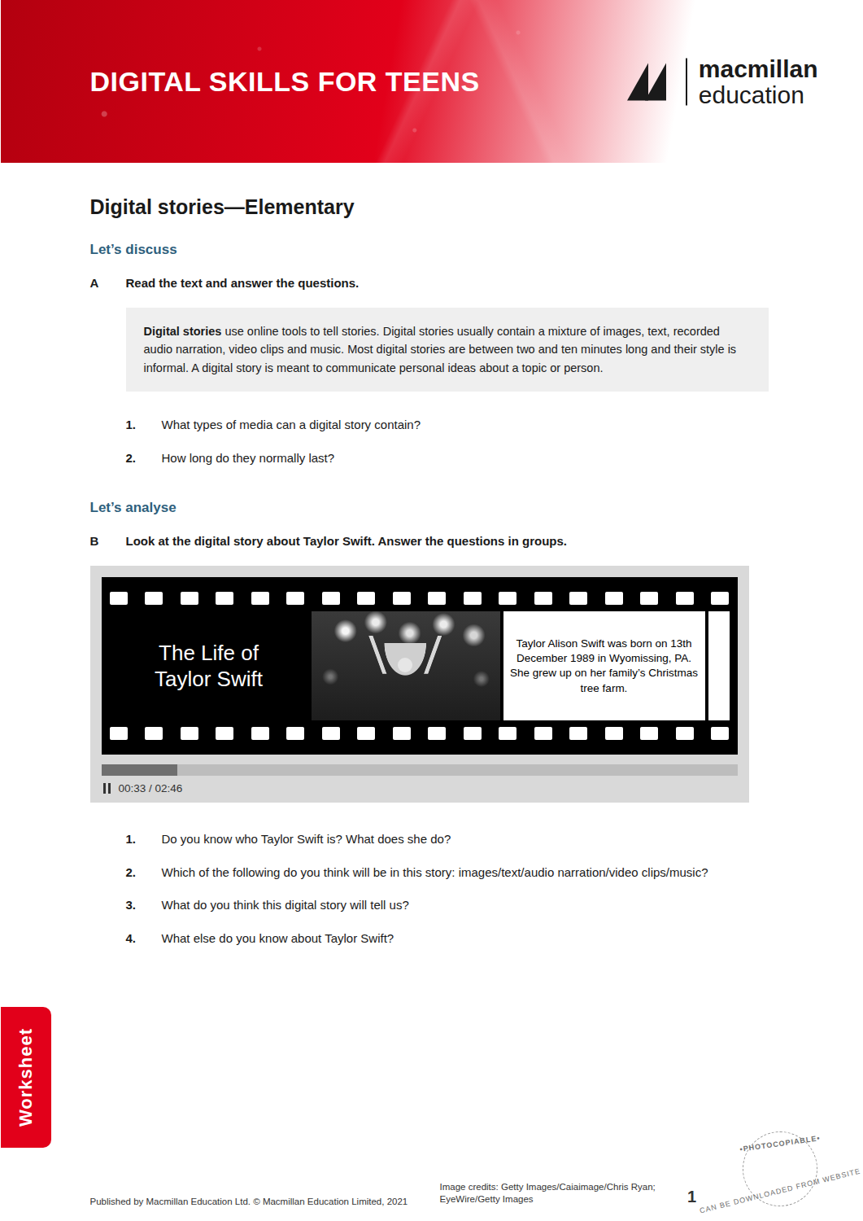DIGITAL SKILLS FOR TEENS
macmillan education
Digital stories—Elementary
Let’s discuss
A
Read the text and answer the questions.
Digital stories use online tools to tell stories. Digital stories usually contain a mixture of images, text, recorded audio narration, video clips and music. Most digital stories are between two and ten minutes long and their style is informal. A digital story is meant to communicate personal ideas about a topic or person.
1. What types of media can a digital story contain?
2. How long do they normally last?
Let’s analyse
B
Look at the digital story about Taylor Swift. Answer the questions in groups.
The Life of
Taylor Swift
Taylor Alison Swift was born on 13th December 1989 in Wyomissing, PA. She grew up on her family’s Christmas tree farm.
00:33 / 02:46
1. Do you know who Taylor Swift is? What does she do?
2. Which of the following do you think will be in this story: images/text/audio narration/video clips/music?
3. What do you think this digital story will tell us?
4. What else do you know about Taylor Swift?
Worksheet
Published by Macmillan Education Ltd. © Macmillan Education Limited, 2021
Image credits: Getty Images/Caiaimage/Chris Ryan;
EyeWire/Getty Images
1
•PHOTOCOPIABLE•
CAN BE DOWNLOADED FROM WEBSITE